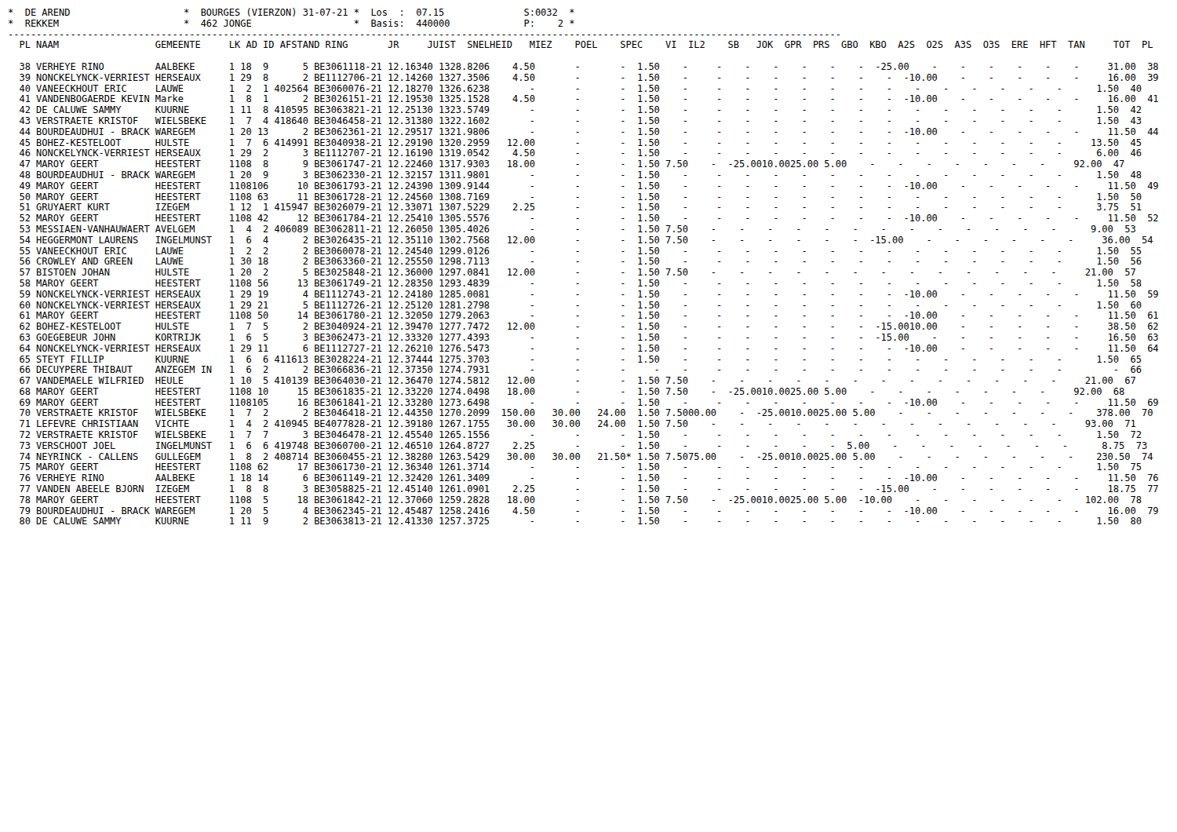*  DE AREND                    *  BOURGES (VIERZON) 31-07-21 *  Los  :  07.15              S:0032  *
*  REKKEM                      *  462 JONGE                  *  Basis:  440000             P:    2 *
---------------------------------------------------------------------------------------------------------------------------------------------------
  PL NAAM                 GEMEENTE     LK AD ID AFSTAND RING       JR     JUIST  SNELHEID   MIEZ    POEL    SPEC    VI  IL2    SB   JOK  GPR  PRS  GBO  KBO  A2S  O2S  A3S  O3S  ERE  HFT  TAN     TOT  PL

  38 VERHEYE RINO         AALBEKE      1 18  9      5 BE3061118-21 12.16340 1328.8206    4.50       -       -  1.50    -     -    -    -    -    -    -  -25.00    -    -    -    -    -    -     31.00  38
  39 NONCKELYNCK-VERRIEST HERSEAUX     1 29  8      2 BE1112706-21 12.14260 1327.3506    4.50       -       -  1.50    -     -    -    -    -    -    -    -  -10.00    -    -    -    -    -     16.00  39
  40 VANEECKHOUT ERIC     LAUWE        1  2  1 402564 BE3060076-21 12.18270 1326.6238       -       -       -  1.50    -     -    -    -    -    -    -    -    -    -    -    -    -    -      1.50  40
  41 VANDENBOGAERDE KEVIN Marke        1  8  1      2 BE3026151-21 12.19530 1325.1528    4.50       -       -  1.50    -     -    -    -    -    -    -    -  -10.00    -    -    -    -    -     16.00  41
  42 DE CALUWE SAMMY      KUURNE       1 11  8 410595 BE3063821-21 12.25130 1323.5749       -       -       -  1.50    -     -    -    -    -    -    -    -    -    -    -    -    -    -      1.50  42
  43 VERSTRAETE KRISTOF   WIELSBEKE    1  7  4 418640 BE3046458-21 12.31380 1322.1602       -       -       -  1.50    -     -    -    -    -    -    -    -    -    -    -    -    -    -      1.50  43
  44 BOURDEAUDHUI - BRACK WAREGEM      1 20 13      2 BE3062361-21 12.29517 1321.9806       -       -       -  1.50    -     -    -    -    -    -    -    -  -10.00    -    -    -    -    -     11.50  44
  45 BOHEZ-KESTELOOT      HULSTE       1  7  6 414991 BE3040938-21 12.29190 1320.2959   12.00       -       -  1.50    -     -    -    -    -    -    -    -    -    -    -    -    -    -     13.50  45
  46 NONCKELYNCK-VERRIEST HERSEAUX     1 29  2      3 BE1112707-21 12.16190 1319.0542    4.50       -       -  1.50    -     -    -    -    -    -    -    -    -    -    -    -    -    -      6.00  46
  47 MAROY GEERT          HEESTERT     1108  8      9 BE3061747-21 12.22460 1317.9303   18.00       -       -  1.50 7.50    -  -25.0010.0025.00 5.00    -    -    -    -    -    -    -     92.00  47
  48 BOURDEAUDHUI - BRACK WAREGEM      1 20  9      3 BE3062330-21 12.32157 1311.9801       -       -       -  1.50    -     -    -    -    -    -    -    -    -    -    -    -    -    -      1.50  48
  49 MAROY GEERT          HEESTERT     1108106     10 BE3061793-21 12.24390 1309.9144       -       -       -  1.50    -     -    -    -    -    -    -    -  -10.00    -    -    -    -    -     11.50  49
  50 MAROY GEERT          HEESTERT     1108 63     11 BE3061728-21 12.24560 1308.7169       -       -       -  1.50    -     -    -    -    -    -    -    -    -    -    -    -    -    -      1.50  50
  51 GRUYAERT KURT        IZEGEM       1 12  1 415947 BE3026079-21 12.33071 1307.5229    2.25       -       -  1.50    -     -    -    -    -    -    -    -    -    -    -    -    -    -      3.75  51
  52 MAROY GEERT          HEESTERT     1108 42     12 BE3061784-21 12.25410 1305.5576       -       -       -  1.50    -     -    -    -    -    -    -    -  -10.00    -    -    -    -    -     11.50  52
  53 MESSIAEN-VANHAUWAERT AVELGEM      1  4  2 406089 BE3062811-21 12.26050 1305.4026       -       -       -  1.50 7.50    -    -    -    -    -    -    -    -    -    -    -    -    -      9.00  53
  54 HEGGERMONT LAURENS   INGELMUNST   1  6  4      2 BE3026435-21 12.35110 1302.7568   12.00       -       -  1.50 7.50    -    -    -    -    -    -  -15.00    -    -    -    -    -    -     36.00  54
  55 VANEECKHOUT ERIC     LAUWE        1  2  2      2 BE3060078-21 12.24540 1299.0126       -       -       -  1.50    -     -    -    -    -    -    -    -    -    -    -    -    -    -      1.50  55
  56 CROWLEY AND GREEN    LAUWE        1 30 18      2 BE3063360-21 12.25550 1298.7113       -       -       -  1.50    -     -    -    -    -    -    -    -    -    -    -    -    -    -      1.50  56
  57 BISTOEN JOHAN        HULSTE       1 20  2      5 BE3025848-21 12.36000 1297.0841   12.00       -       -  1.50 7.50    -    -    -    -    -    -    -    -    -    -    -    -    -     21.00  57
  58 MAROY GEERT          HEESTERT     1108 56     13 BE3061749-21 12.28350 1293.4839       -       -       -  1.50    -     -    -    -    -    -    -    -    -    -    -    -    -    -      1.50  58
  59 NONCKELYNCK-VERRIEST HERSEAUX     1 29 19      4 BE1112743-21 12.24180 1285.0081       -       -       -  1.50    -     -    -    -    -    -    -    -  -10.00    -    -    -    -    -     11.50  59
  60 NONCKELYNCK-VERRIEST HERSEAUX     1 29 21      5 BE1112726-21 12.25120 1281.2798       -       -       -  1.50    -     -    -    -    -    -    -    -    -    -    -    -    -    -      1.50  60
  61 MAROY GEERT          HEESTERT     1108 50     14 BE3061780-21 12.32050 1279.2063       -       -       -  1.50    -     -    -    -    -    -    -    -  -10.00    -    -    -    -    -     11.50  61
  62 BOHEZ-KESTELOOT      HULSTE       1  7  5      2 BE3040924-21 12.39470 1277.7472   12.00       -       -  1.50    -     -    -    -    -    -    -  -15.0010.00    -    -    -    -    -     38.50  62
  63 GOEGEBEUR JOHN       KORTRIJK     1  6  5      3 BE3062473-21 12.33320 1277.4393       -       -       -  1.50    -     -    -    -    -    -    -  -15.00    -    -    -    -    -    -     16.50  63
  64 NONCKELYNCK-VERRIEST HERSEAUX     1 29 11      6 BE1112727-21 12.26210 1276.5473       -       -       -  1.50    -     -    -    -    -    -    -    -  -10.00    -    -    -    -    -     11.50  64
  65 STEYT FILLIP         KUURNE       1  6  6 411613 BE3028224-21 12.37444 1275.3703       -       -       -  1.50    -     -    -    -    -    -    -    -    -    -    -    -    -    -      1.50  65
  66 DECUYPERE THIBAUT    ANZEGEM IN   1  6  2      2 BE3066836-21 12.37350 1274.7931       -       -       -     -    -     -    -    -    -    -    -    -    -    -    -    -    -    -         -  66
  67 VANDEMAELE WILFRIED  HEULE        1 10  5 410139 BE3064030-21 12.36470 1274.5812   12.00       -       -  1.50 7.50    -    -    -    -    -    -    -    -    -    -    -    -    -     21.00  67
  68 MAROY GEERT          HEESTERT     1108 10     15 BE3061835-21 12.33220 1274.0498   18.00       -       -  1.50 7.50    -  -25.0010.0025.00 5.00    -    -    -    -    -    -    -     92.00  68
  69 MAROY GEERT          HEESTERT     1108105     16 BE3061841-21 12.33280 1273.6498       -       -       -  1.50    -     -    -    -    -    -    -    -  -10.00    -    -    -    -    -     11.50  69
  70 VERSTRAETE KRISTOF   WIELSBEKE    1  7  2      2 BE3046418-21 12.44350 1270.2099  150.00   30.00   24.00  1.50 7.5000.00    -  -25.0010.0025.00 5.00    -    -    -    -    -    -    -    378.00  70
  71 LEFEVRE CHRISTIAAN   VICHTE       1  4  2 410945 BE4077828-21 12.39180 1267.1755   30.00   30.00   24.00  1.50 7.50    -    -    -    -    -    -    -    -    -    -    -    -    -     93.00  71
  72 VERSTRAETE KRISTOF   WIELSBEKE    1  7  7      3 BE3046478-21 12.45540 1265.1556       -       -       -  1.50    -     -    -    -    -    -    -    -    -    -    -    -    -    -      1.50  72
  73 VERSCHOOT JOEL       INGELMUNST   1  6  6 419748 BE3060700-21 12.46510 1264.8727    2.25       -       -  1.50    -     -    -    -    -    -  5.00    -    -    -    -    -    -    -      8.75  73
  74 NEYRINCK - CALLENS   GULLEGEM     1  8  2 408714 BE3060455-21 12.38280 1263.5429   30.00   30.00   21.50* 1.50 7.5075.00    -  -25.0010.0025.00 5.00    -    -    -    -    -    -    -    230.50  74
  75 MAROY GEERT          HEESTERT     1108 62     17 BE3061730-21 12.36340 1261.3714       -       -       -  1.50    -     -    -    -    -    -    -    -    -    -    -    -    -    -      1.50  75
  76 VERHEYE RINO         AALBEKE      1 18 14      6 BE3061149-21 12.32420 1261.3409       -       -       -  1.50    -     -    -    -    -    -    -    -  -10.00    -    -    -    -    -     11.50  76
  77 VANDEN ABEELE BJORN  IZEGEM       1  8  8      3 BE3058825-21 12.45140 1261.0901    2.25       -       -  1.50    -     -    -    -    -    -    -  -15.00    -    -    -    -    -    -     18.75  77
  78 MAROY GEERT          HEESTERT     1108  5     18 BE3061842-21 12.37060 1259.2828   18.00       -       -  1.50 7.50    -  -25.0010.0025.00 5.00  -10.00    -    -    -    -    -    -    102.00  78
  79 BOURDEAUDHUI - BRACK WAREGEM      1 20  5      4 BE3062345-21 12.45487 1258.2416    4.50       -       -  1.50    -     -    -    -    -    -    -    -  -10.00    -    -    -    -    -     16.00  79
  80 DE CALUWE SAMMY      KUURNE       1 11  9      2 BE3063813-21 12.41330 1257.3725       -       -       -  1.50    -     -    -    -    -    -    -    -    -    -    -    -    -    -      1.50  80